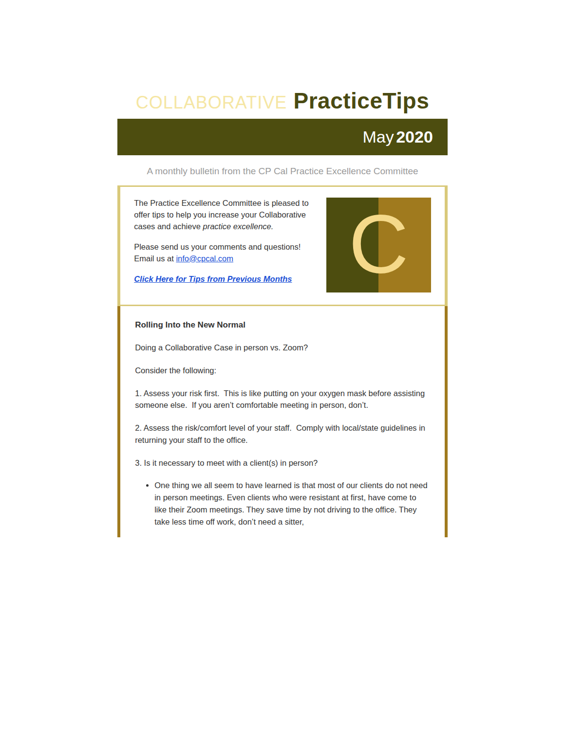COLLABORATIVE PracticeTips
May 2020
A monthly bulletin from the CP Cal Practice Excellence Committee
The Practice Excellence Committee is pleased to offer tips to help you increase your Collaborative cases and achieve practice excellence.
Please send us your comments and questions!
Email us at info@cpcal.com
Click Here for Tips from Previous Months
C
Rolling Into the New Normal
Doing a Collaborative Case in person vs. Zoom?
Consider the following:
1. Assess your risk first. This is like putting on your oxygen mask before assisting someone else. If you aren’t comfortable meeting in person, don’t.
2. Assess the risk/comfort level of your staff. Comply with local/state guidelines in returning your staff to the office.
3. Is it necessary to meet with a client(s) in person?
One thing we all seem to have learned is that most of our clients do not need in person meetings. Even clients who were resistant at first, have come to like their Zoom meetings. They save time by not driving to the office. They take less time off work, don’t need a sitter,